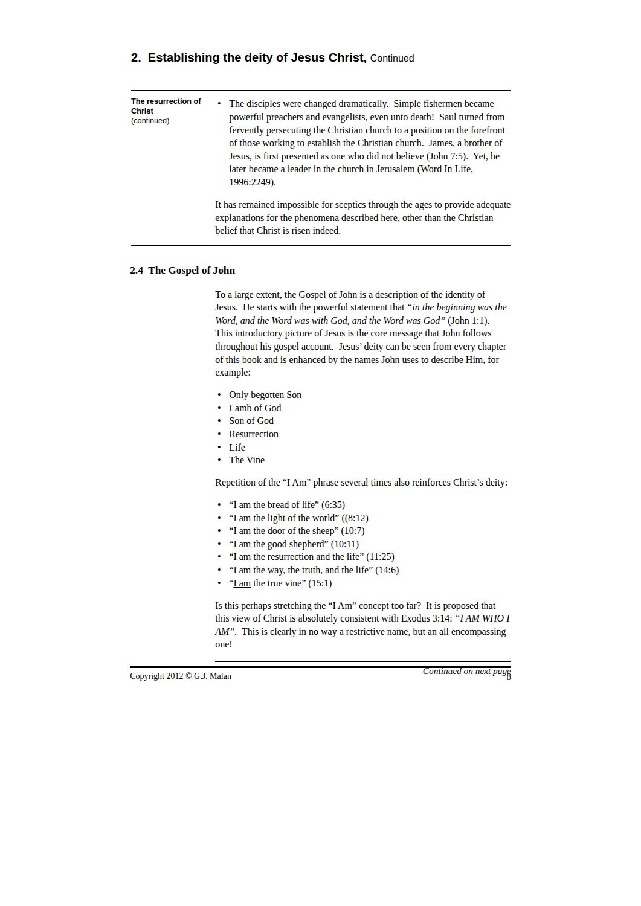2. Establishing the deity of Jesus Christ, Continued
The resurrection of Christ
(continued)
The disciples were changed dramatically. Simple fishermen became powerful preachers and evangelists, even unto death! Saul turned from fervently persecuting the Christian church to a position on the forefront of those working to establish the Christian church. James, a brother of Jesus, is first presented as one who did not believe (John 7:5). Yet, he later became a leader in the church in Jerusalem (Word In Life, 1996:2249).
It has remained impossible for sceptics through the ages to provide adequate explanations for the phenomena described here, other than the Christian belief that Christ is risen indeed.
2.4 The Gospel of John
To a large extent, the Gospel of John is a description of the identity of Jesus. He starts with the powerful statement that “in the beginning was the Word, and the Word was with God, and the Word was God” (John 1:1). This introductory picture of Jesus is the core message that John follows throughout his gospel account. Jesus’ deity can be seen from every chapter of this book and is enhanced by the names John uses to describe Him, for example:
Only begotten Son
Lamb of God
Son of God
Resurrection
Life
The Vine
Repetition of the “I Am” phrase several times also reinforces Christ’s deity:
“I am the bread of life” (6:35)
“I am the light of the world” ((8:12)
“I am the door of the sheep” (10:7)
“I am the good shepherd” (10:11)
“I am the resurrection and the life” (11:25)
“I am the way, the truth, and the life” (14:6)
“I am the true vine” (15:1)
Is this perhaps stretching the “I Am” concept too far? It is proposed that this view of Christ is absolutely consistent with Exodus 3:14: “I AM WHO I AM”. This is clearly in no way a restrictive name, but an all encompassing one!
Continued on next page
Copyright 2012 © G.J. Malan 8